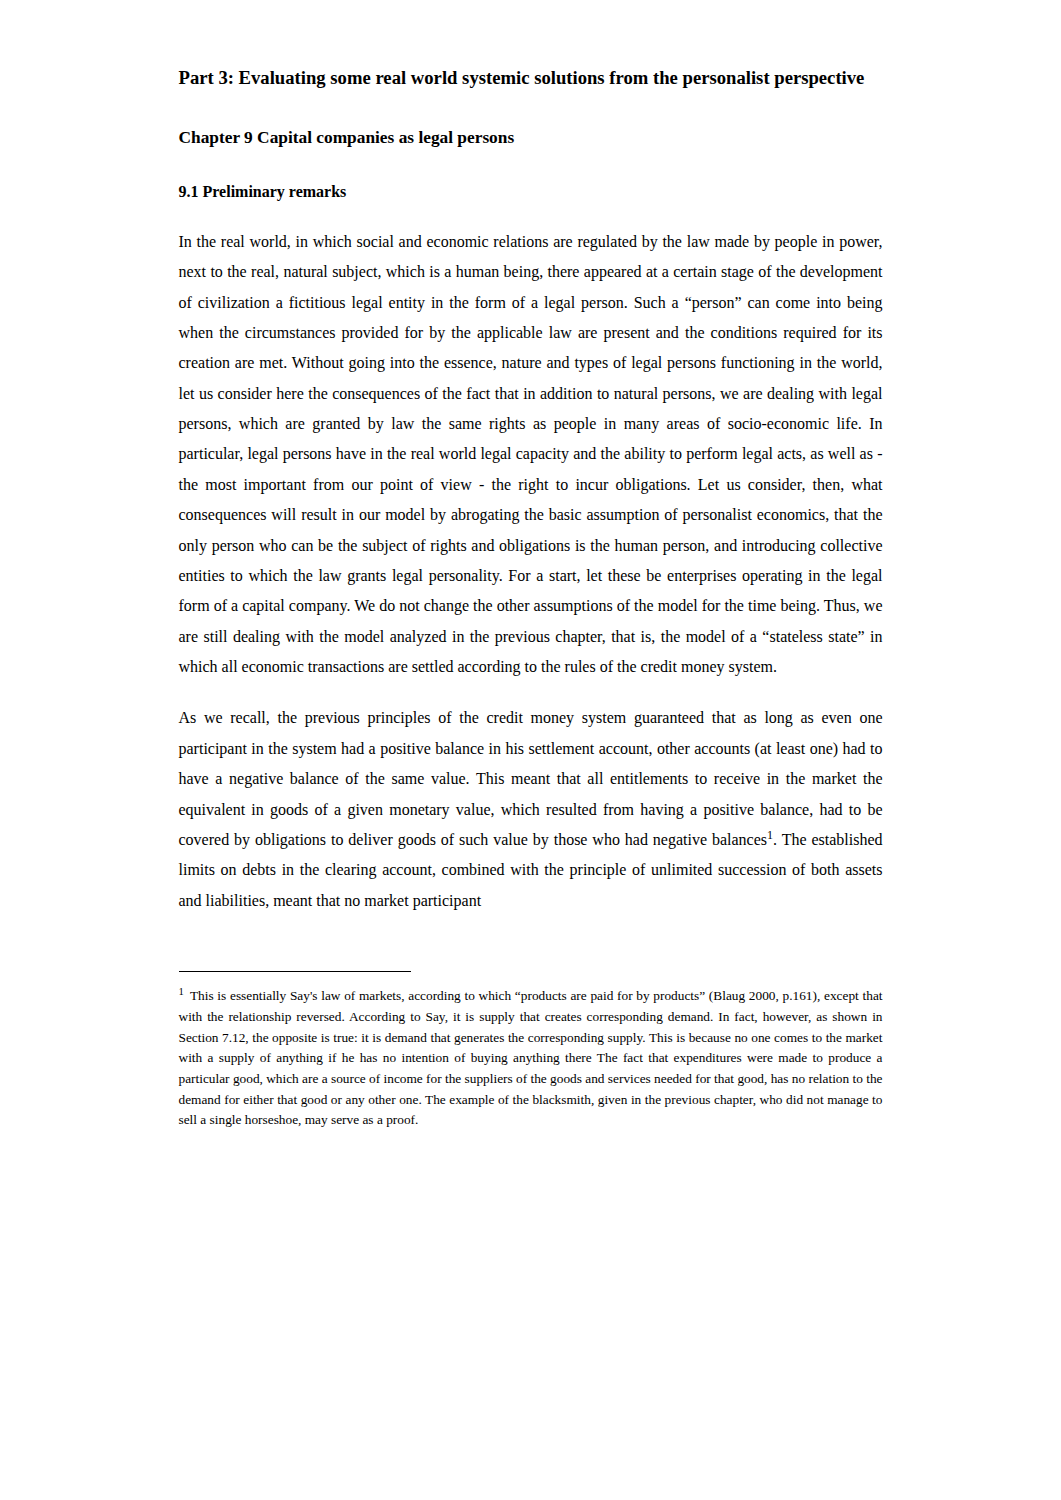Part 3: Evaluating some real world systemic solutions from the personalist perspective
Chapter 9 Capital companies as legal persons
9.1 Preliminary remarks
In the real world, in which social and economic relations are regulated by the law made by people in power, next to the real, natural subject, which is a human being, there appeared at a certain stage of the development of civilization a fictitious legal entity in the form of a legal person. Such a “person” can come into being when the circumstances provided for by the applicable law are present and the conditions required for its creation are met. Without going into the essence, nature and types of legal persons functioning in the world, let us consider here the consequences of the fact that in addition to natural persons, we are dealing with legal persons, which are granted by law the same rights as people in many areas of socio-economic life. In particular, legal persons have in the real world legal capacity and the ability to perform legal acts, as well as - the most important from our point of view - the right to incur obligations. Let us consider, then, what consequences will result in our model by abrogating the basic assumption of personalist economics, that the only person who can be the subject of rights and obligations is the human person, and introducing collective entities to which the law grants legal personality. For a start, let these be enterprises operating in the legal form of a capital company. We do not change the other assumptions of the model for the time being. Thus, we are still dealing with the model analyzed in the previous chapter, that is, the model of a “stateless state” in which all economic transactions are settled according to the rules of the credit money system.
As we recall, the previous principles of the credit money system guaranteed that as long as even one participant in the system had a positive balance in his settlement account, other accounts (at least one) had to have a negative balance of the same value. This meant that all entitlements to receive in the market the equivalent in goods of a given monetary value, which resulted from having a positive balance, had to be covered by obligations to deliver goods of such value by those who had negative balances1. The established limits on debts in the clearing account, combined with the principle of unlimited succession of both assets and liabilities, meant that no market participant
1 This is essentially Say's law of markets, according to which “products are paid for by products” (Blaug 2000, p.161), except that with the relationship reversed. According to Say, it is supply that creates corresponding demand. In fact, however, as shown in Section 7.12, the opposite is true: it is demand that generates the corresponding supply. This is because no one comes to the market with a supply of anything if he has no intention of buying anything there The fact that expenditures were made to produce a particular good, which are a source of income for the suppliers of the goods and services needed for that good, has no relation to the demand for either that good or any other one. The example of the blacksmith, given in the previous chapter, who did not manage to sell a single horseshoe, may serve as a proof.